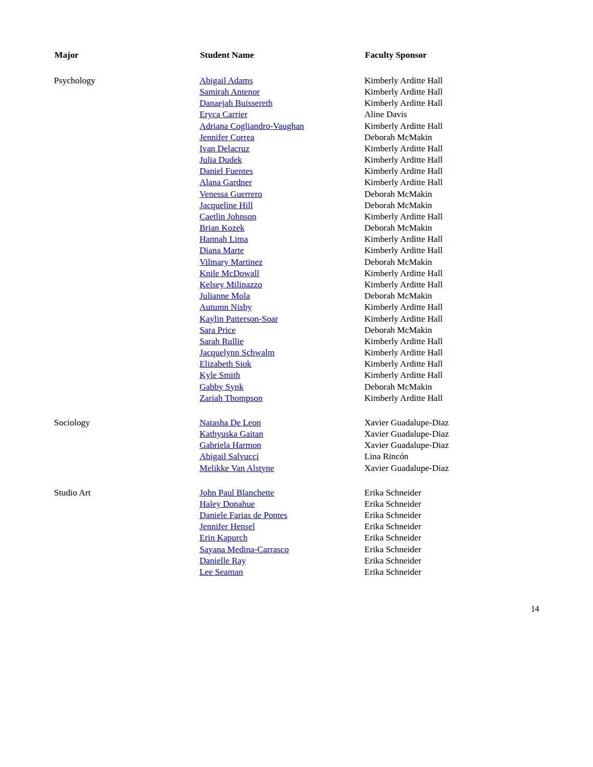| Major | Student Name | Faculty Sponsor |
| --- | --- | --- |
| Psychology | Abigail Adams | Kimberly Arditte Hall |
| | Samirah Antenor | Kimberly Arditte Hall |
| | Danaejah Buissereth | Kimberly Arditte Hall |
| | Eryca Carrier | Aline Davis |
| | Adriana Cogliandro-Vaughan | Kimberly Arditte Hall |
| | Jennifer Correa | Deborah McMakin |
| | Ivan Delacruz | Kimberly Arditte Hall |
| | Julia Dudek | Kimberly Arditte Hall |
| | Daniel Fuentes | Kimberly Arditte Hall |
| | Alana Gardner | Kimberly Arditte Hall |
| | Venessa Guerrero | Deborah McMakin |
| | Jacqueline Hill | Deborah McMakin |
| | Caetlin Johnson | Kimberly Arditte Hall |
| | Brian Kozek | Deborah McMakin |
| | Hannah Lima | Kimberly Arditte Hall |
| | Diana Marte | Kimberly Arditte Hall |
| | Vilmary Martinez | Deborah McMakin |
| | Knile McDowall | Kimberly Arditte Hall |
| | Kelsey Milinazzo | Kimberly Arditte Hall |
| | Julianne Mola | Deborah McMakin |
| | Autumn Nisby | Kimberly Arditte Hall |
| | Kaylin Patterson-Soar | Kimberly Arditte Hall |
| | Sara Price | Deborah McMakin |
| | Sarah Rullie | Kimberly Arditte Hall |
| | Jacquelynn Schwalm | Kimberly Arditte Hall |
| | Elizabeth Siok | Kimberly Arditte Hall |
| | Kyle Smith | Kimberly Arditte Hall |
| | Gabby Synk | Deborah McMakin |
| | Zariah Thompson | Kimberly Arditte Hall |
| Sociology | Natasha De Leon | Xavier Guadalupe-Diaz |
| | Kathyuska Gaitan | Xavier Guadalupe-Diaz |
| | Gabriela Harmon | Xavier Guadalupe-Diaz |
| | Abigail Salvucci | Lina Rincón |
| | Melikke Van Alstyne | Xavier Guadalupe-Diaz |
| Studio Art | John Paul Blanchette | Erika Schneider |
| | Haley Donahue | Erika Schneider |
| | Daniele Farias de Pontes | Erika Schneider |
| | Jennifer Hensel | Erika Schneider |
| | Erin Kapurch | Erika Schneider |
| | Sayana Medina-Carrasco | Erika Schneider |
| | Danielle Ray | Erika Schneider |
| | Lee Seaman | Erika Schneider |
14